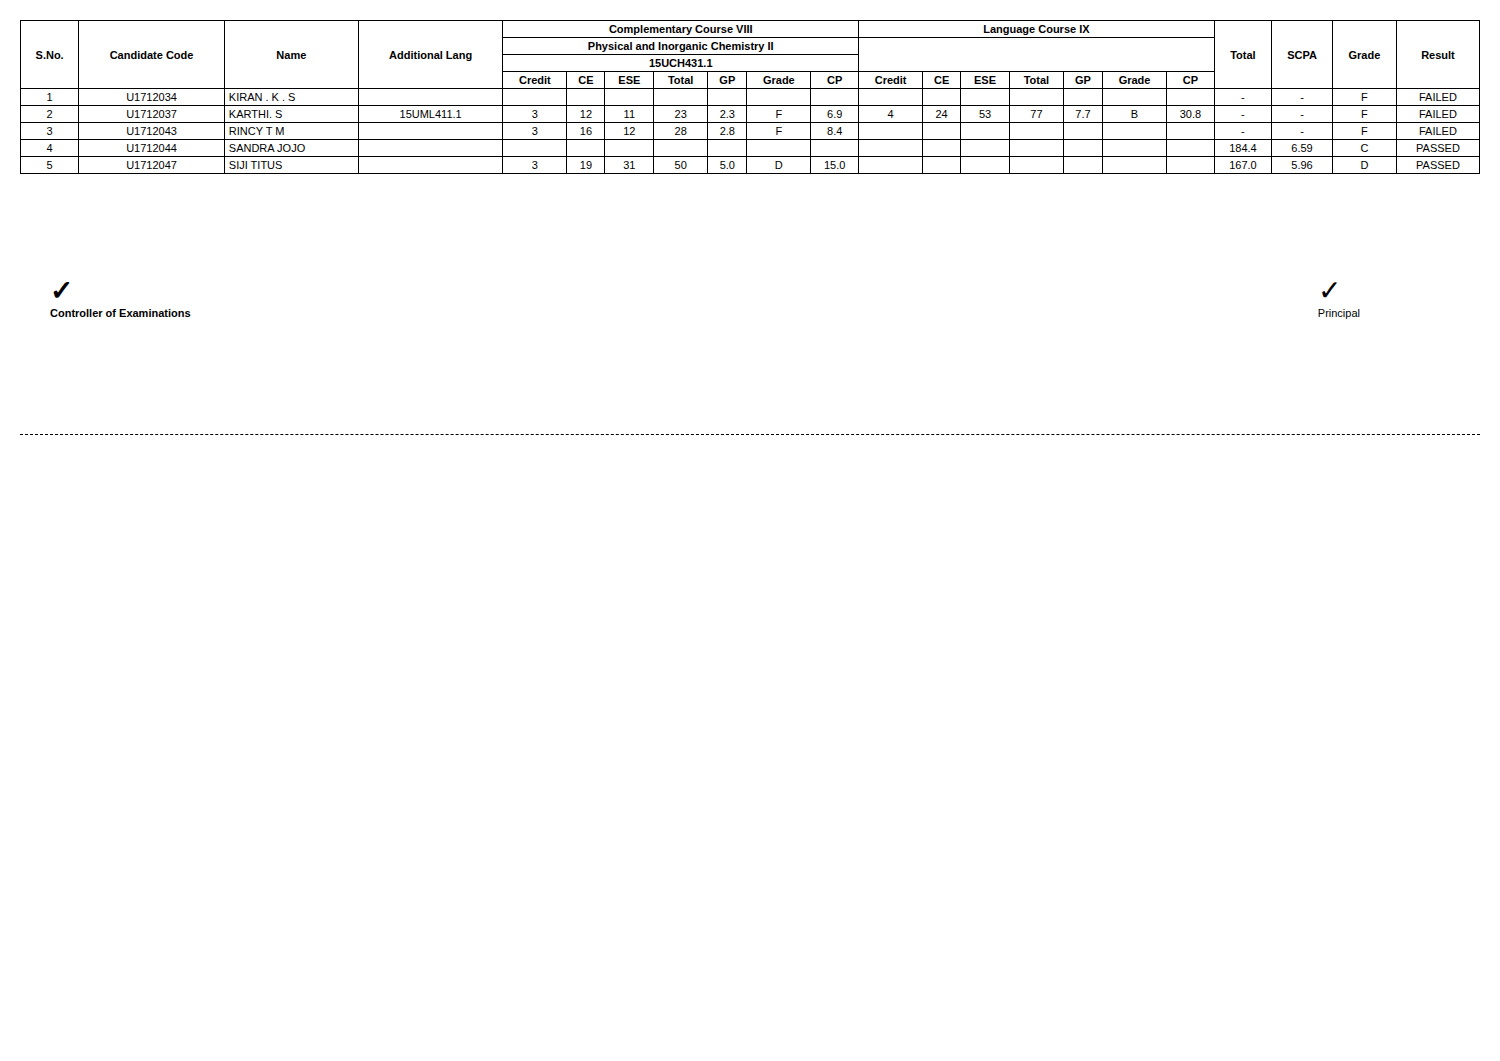| S.No. | Candidate Code | Name | Additional Lang | Complementary Course VIII | Language Course IX | Total | SCPA | Grade | Result |
| --- | --- | --- | --- | --- | --- | --- | --- | --- | --- |
| Physical and Inorganic Chemistry II | |
| 15UCH431.1 | |
| Credit | CE | ESE | Total | GP | Grade | CP | Credit | CE | ESE | Total | GP | Grade | CP |
| 1 | U1712034 | KIRAN . K . S | | | | | | | | | | | | | | | | - | - | F | FAILED |
| 2 | U1712037 | KARTHI. S | 15UML411.1 | 3 | 12 | 11 | 23 | 2.3 | F | 6.9 | 4 | 24 | 53 | 77 | 7.7 | B | 30.8 | - | - | F | FAILED |
| 3 | U1712043 | RINCY T M | | 3 | 16 | 12 | 28 | 2.8 | F | 8.4 | | | | | | | | - | - | F | FAILED |
| 4 | U1712044 | SANDRA JOJO | | | | | | | | | | | | | | | | 184.4 | 6.59 | C | PASSED |
| 5 | U1712047 | SIJI TITUS | | 3 | 19 | 31 | 50 | 5.0 | D | 15.0 | | | | | | | | 167.0 | 5.96 | D | PASSED |
✓
Controller of Examinations
✓
Principal